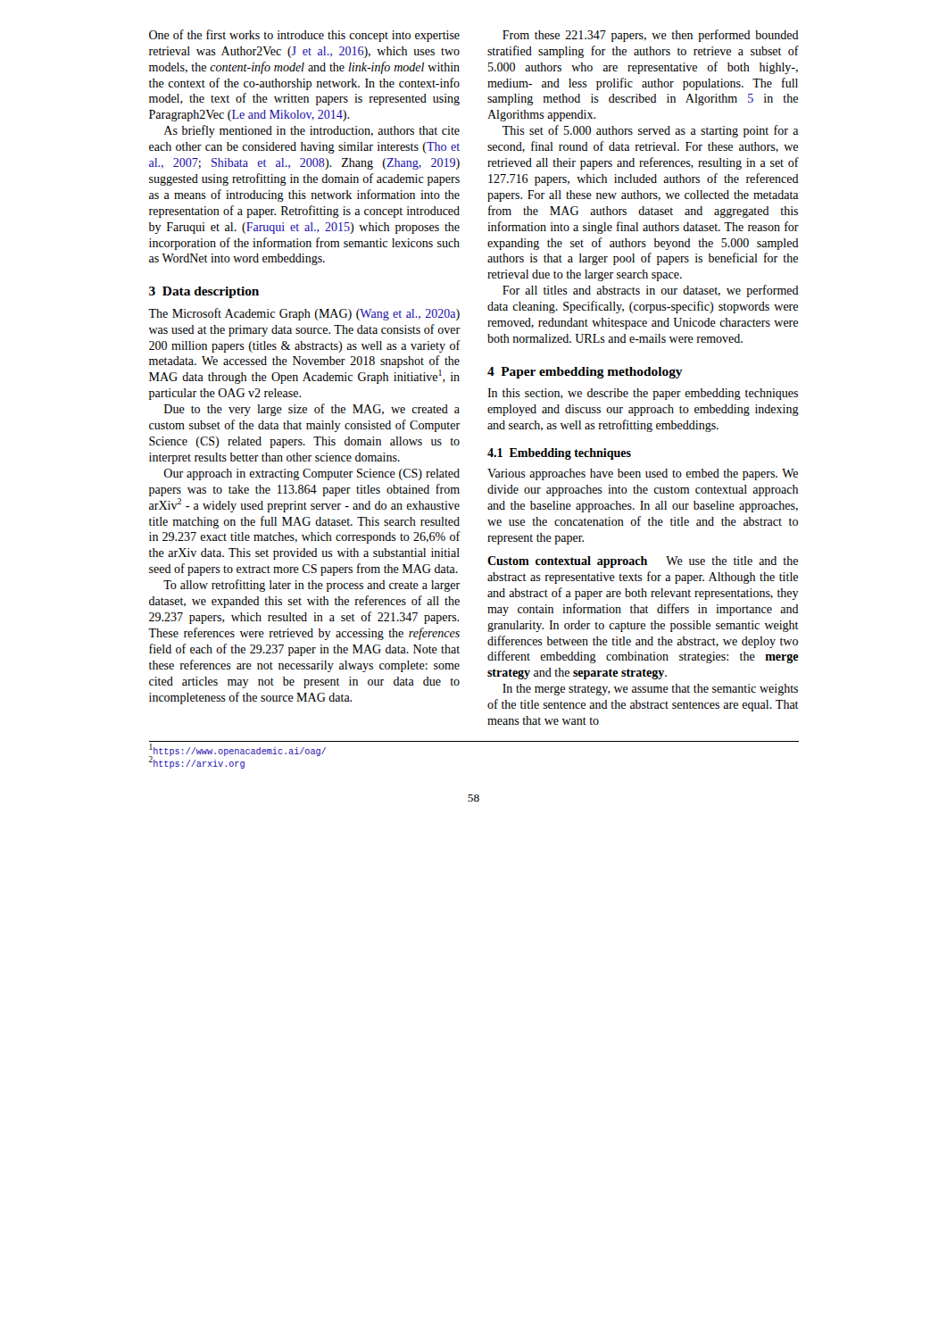One of the first works to introduce this concept into expertise retrieval was Author2Vec (J et al., 2016), which uses two models, the content-info model and the link-info model within the context of the co-authorship network. In the context-info model, the text of the written papers is represented using Paragraph2Vec (Le and Mikolov, 2014).
As briefly mentioned in the introduction, authors that cite each other can be considered having similar interests (Tho et al., 2007; Shibata et al., 2008). Zhang (Zhang, 2019) suggested using retrofitting in the domain of academic papers as a means of introducing this network information into the representation of a paper. Retrofitting is a concept introduced by Faruqui et al. (Faruqui et al., 2015) which proposes the incorporation of the information from semantic lexicons such as WordNet into word embeddings.
3 Data description
The Microsoft Academic Graph (MAG) (Wang et al., 2020a) was used at the primary data source. The data consists of over 200 million papers (titles & abstracts) as well as a variety of metadata. We accessed the November 2018 snapshot of the MAG data through the Open Academic Graph initiative1, in particular the OAG v2 release.
Due to the very large size of the MAG, we created a custom subset of the data that mainly consisted of Computer Science (CS) related papers. This domain allows us to interpret results better than other science domains.
Our approach in extracting Computer Science (CS) related papers was to take the 113.864 paper titles obtained from arXiv2 - a widely used preprint server - and do an exhaustive title matching on the full MAG dataset. This search resulted in 29.237 exact title matches, which corresponds to 26,6% of the arXiv data. This set provided us with a substantial initial seed of papers to extract more CS papers from the MAG data.
To allow retrofitting later in the process and create a larger dataset, we expanded this set with the references of all the 29.237 papers, which resulted in a set of 221.347 papers. These references were retrieved by accessing the references field of each of the 29.237 paper in the MAG data. Note that these references are not necessarily always complete: some cited articles may not be present in our data due to incompleteness of the source MAG data.
From these 221.347 papers, we then performed bounded stratified sampling for the authors to retrieve a subset of 5.000 authors who are representative of both highly-, medium- and less prolific author populations. The full sampling method is described in Algorithm 5 in the Algorithms appendix.
This set of 5.000 authors served as a starting point for a second, final round of data retrieval. For these authors, we retrieved all their papers and references, resulting in a set of 127.716 papers, which included authors of the referenced papers. For all these new authors, we collected the metadata from the MAG authors dataset and aggregated this information into a single final authors dataset. The reason for expanding the set of authors beyond the 5.000 sampled authors is that a larger pool of papers is beneficial for the retrieval due to the larger search space.
For all titles and abstracts in our dataset, we performed data cleaning. Specifically, (corpus-specific) stopwords were removed, redundant whitespace and Unicode characters were both normalized. URLs and e-mails were removed.
4 Paper embedding methodology
In this section, we describe the paper embedding techniques employed and discuss our approach to embedding indexing and search, as well as retrofitting embeddings.
4.1 Embedding techniques
Various approaches have been used to embed the papers. We divide our approaches into the custom contextual approach and the baseline approaches. In all our baseline approaches, we use the concatenation of the title and the abstract to represent the paper.
Custom contextual approach We use the title and the abstract as representative texts for a paper. Although the title and abstract of a paper are both relevant representations, they may contain information that differs in importance and granularity. In order to capture the possible semantic weight differences between the title and the abstract, we deploy two different embedding combination strategies: the merge strategy and the separate strategy.
In the merge strategy, we assume that the semantic weights of the title sentence and the abstract sentences are equal. That means that we want to
1https://www.openacademic.ai/oag/
2https://arxiv.org
58